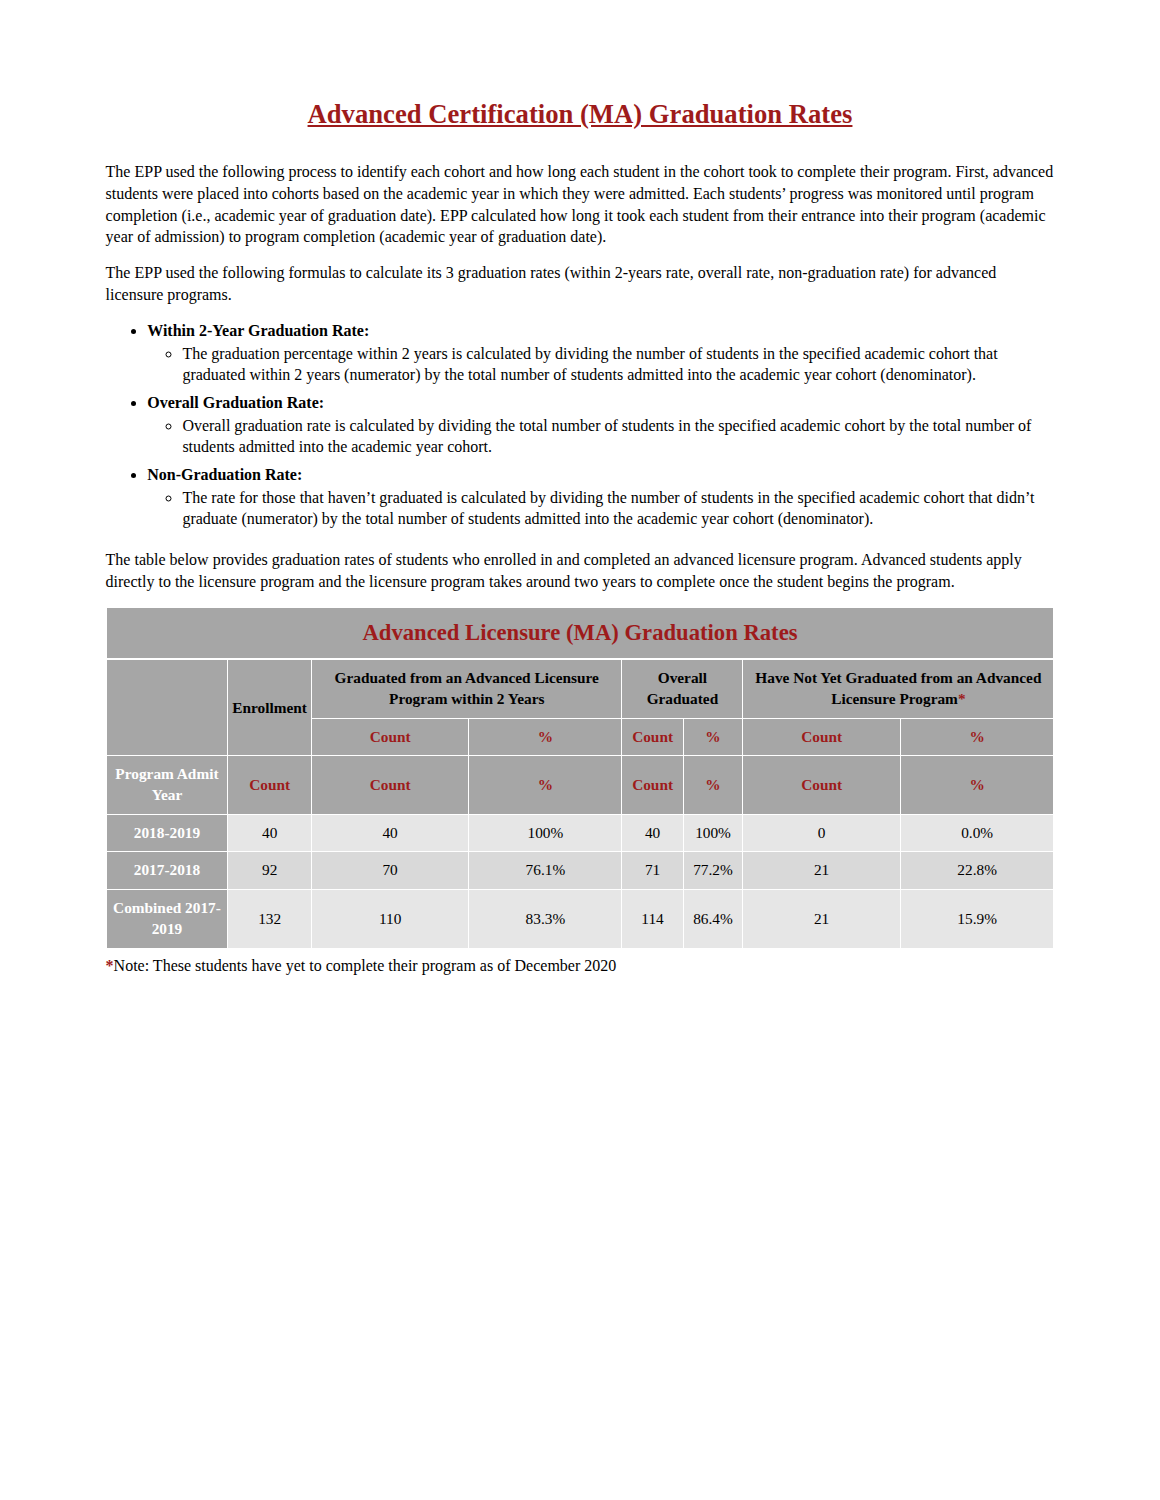Advanced Certification (MA) Graduation Rates
The EPP used the following process to identify each cohort and how long each student in the cohort took to complete their program. First, advanced students were placed into cohorts based on the academic year in which they were admitted. Each students’ progress was monitored until program completion (i.e., academic year of graduation date). EPP calculated how long it took each student from their entrance into their program (academic year of admission) to program completion (academic year of graduation date).
The EPP used the following formulas to calculate its 3 graduation rates (within 2-years rate, overall rate, non-graduation rate) for advanced licensure programs.
Within 2-Year Graduation Rate:
The graduation percentage within 2 years is calculated by dividing the number of students in the specified academic cohort that graduated within 2 years (numerator) by the total number of students admitted into the academic year cohort (denominator).
Overall Graduation Rate:
Overall graduation rate is calculated by dividing the total number of students in the specified academic cohort by the total number of students admitted into the academic year cohort.
Non-Graduation Rate:
The rate for those that haven’t graduated is calculated by dividing the number of students in the specified academic cohort that didn’t graduate (numerator) by the total number of students admitted into the academic year cohort (denominator).
The table below provides graduation rates of students who enrolled in and completed an advanced licensure program. Advanced students apply directly to the licensure program and the licensure program takes around two years to complete once the student begins the program.
Advanced Licensure (MA) Graduation Rates
| | Enrollment | Graduated from an Advanced Licensure Program within 2 Years | Overall Graduated | Have Not Yet Graduated from an Advanced Licensure Program * |
| --- | --- | --- | --- | --- |
| Count | % | Count | % | Count | % |
| Program Admit Year | Count | Count | % | Count | % | Count | % |
| 2018-2019 | 40 | 40 | 100% | 40 | 100% | 0 | 0.0% |
| 2017-2018 | 92 | 70 | 76.1% | 71 | 77.2% | 21 | 22.8% |
| Combined 2017-2019 | 132 | 110 | 83.3% | 114 | 86.4% | 21 | 15.9% |
*Note: These students have yet to complete their program as of December 2020